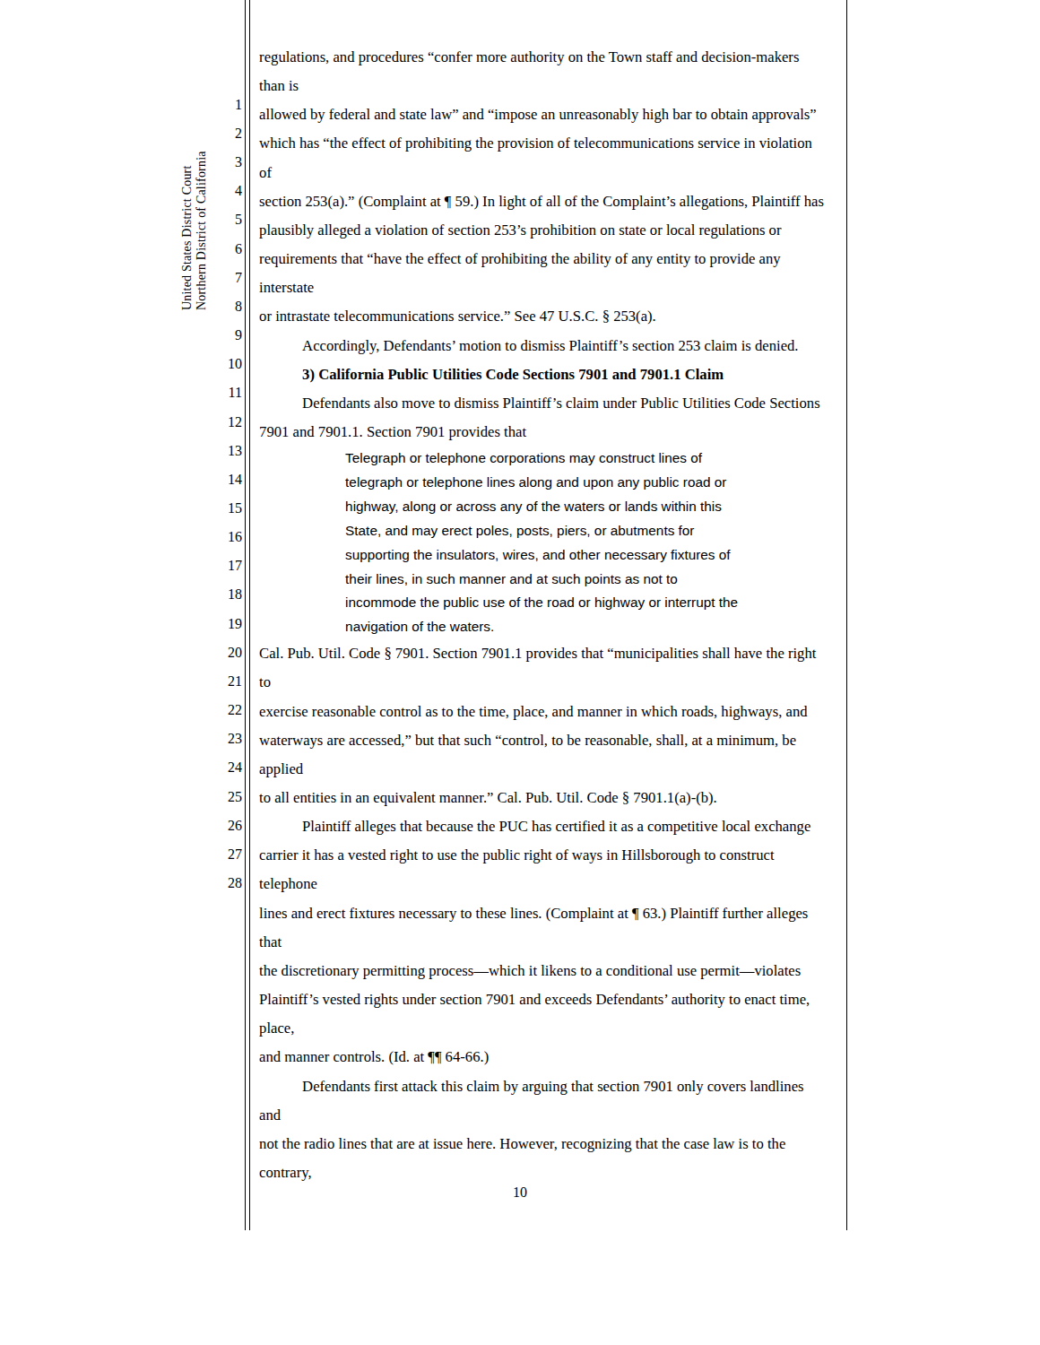1
2
3
4
5
6
7
8
9
10
11
12
13
14
15
16
17
18
19
20
21
22
23
24
25
26
27
28
United States District Court Northern District of California
regulations, and procedures “confer more authority on the Town staff and decision-makers than is
allowed by federal and state law” and “impose an unreasonably high bar to obtain approvals”
which has “the effect of prohibiting the provision of telecommunications service in violation of
section 253(a).” (Complaint at ¶ 59.) In light of all of the Complaint’s allegations, Plaintiff has
plausibly alleged a violation of section 253’s prohibition on state or local regulations or
requirements that “have the effect of prohibiting the ability of any entity to provide any interstate
or intrastate telecommunications service.” See 47 U.S.C. § 253(a).
Accordingly, Defendants’ motion to dismiss Plaintiff’s section 253 claim is denied.
3) California Public Utilities Code Sections 7901 and 7901.1 Claim
Defendants also move to dismiss Plaintiff’s claim under Public Utilities Code Sections
7901 and 7901.1. Section 7901 provides that
Telegraph or telephone corporations may construct lines of telegraph or telephone lines along and upon any public road or highway, along or across any of the waters or lands within this State, and may erect poles, posts, piers, or abutments for supporting the insulators, wires, and other necessary fixtures of their lines, in such manner and at such points as not to incommode the public use of the road or highway or interrupt the navigation of the waters.
Cal. Pub. Util. Code § 7901. Section 7901.1 provides that “municipalities shall have the right to
exercise reasonable control as to the time, place, and manner in which roads, highways, and
waterways are accessed,” but that such “control, to be reasonable, shall, at a minimum, be applied
to all entities in an equivalent manner.” Cal. Pub. Util. Code § 7901.1(a)-(b).
Plaintiff alleges that because the PUC has certified it as a competitive local exchange
carrier it has a vested right to use the public right of ways in Hillsborough to construct telephone
lines and erect fixtures necessary to these lines. (Complaint at ¶ 63.) Plaintiff further alleges that
the discretionary permitting process—which it likens to a conditional use permit—violates
Plaintiff’s vested rights under section 7901 and exceeds Defendants’ authority to enact time, place,
and manner controls. (Id. at ¶¶ 64-66.)
Defendants first attack this claim by arguing that section 7901 only covers landlines and
not the radio lines that are at issue here. However, recognizing that the case law is to the contrary,
10